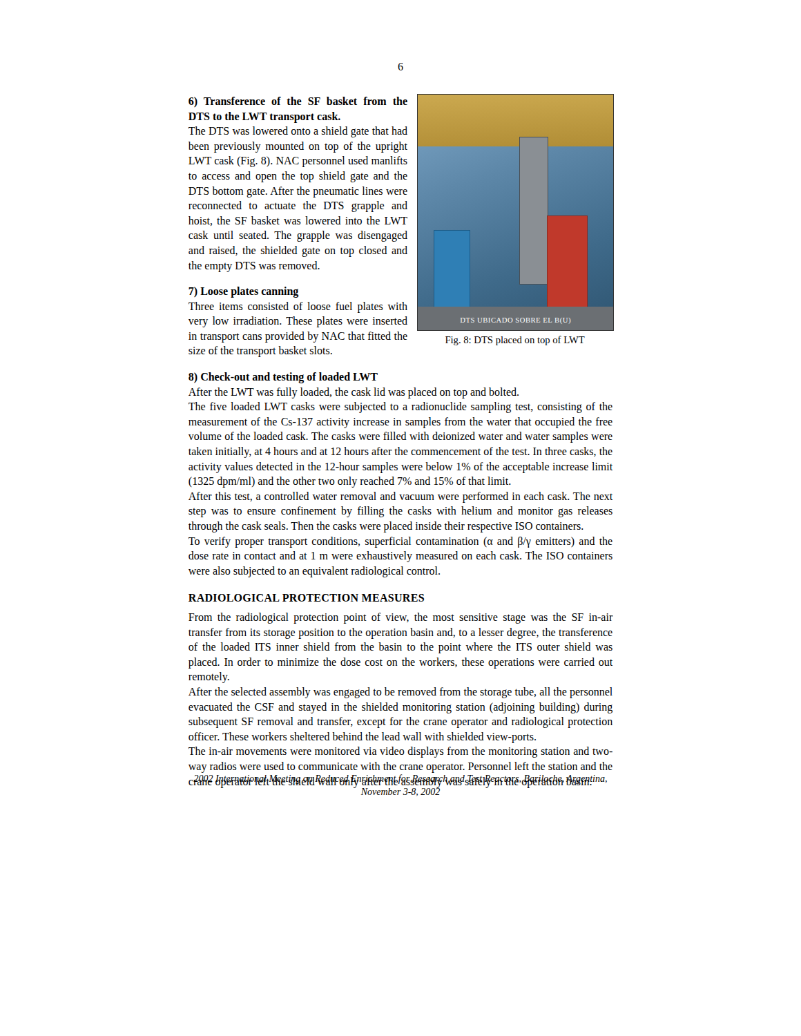6
DTS UBICADO SOBRE EL B(U)
Fig. 8: DTS placed on top of LWT
6) Transference of the SF basket from the DTS to the LWT transport cask.
The DTS was lowered onto a shield gate that had been previously mounted on top of the upright LWT cask (Fig. 8). NAC personnel used manlifts to access and open the top shield gate and the DTS bottom gate. After the pneumatic lines were reconnected to actuate the DTS grapple and hoist, the SF basket was lowered into the LWT cask until seated. The grapple was disengaged and raised, the shielded gate on top closed and the empty DTS was removed.
7) Loose plates canning
Three items consisted of loose fuel plates with very low irradiation. These plates were inserted in transport cans provided by NAC that fitted the size of the transport basket slots.
8) Check-out and testing of loaded LWT
After the LWT was fully loaded, the cask lid was placed on top and bolted.
The five loaded LWT casks were subjected to a radionuclide sampling test, consisting of the measurement of the Cs-137 activity increase in samples from the water that occupied the free volume of the loaded cask. The casks were filled with deionized water and water samples were taken initially, at 4 hours and at 12 hours after the commencement of the test. In three casks, the activity values detected in the 12-hour samples were below 1% of the acceptable increase limit (1325 dpm/ml) and the other two only reached 7% and 15% of that limit.
After this test, a controlled water removal and vacuum were performed in each cask. The next step was to ensure confinement by filling the casks with helium and monitor gas releases through the cask seals. Then the casks were placed inside their respective ISO containers.
To verify proper transport conditions, superficial contamination (α and β/γ emitters) and the dose rate in contact and at 1 m were exhaustively measured on each cask. The ISO containers were also subjected to an equivalent radiological control.
Radiological Protection Measures
From the radiological protection point of view, the most sensitive stage was the SF in-air transfer from its storage position to the operation basin and, to a lesser degree, the transference of the loaded ITS inner shield from the basin to the point where the ITS outer shield was placed. In order to minimize the dose cost on the workers, these operations were carried out remotely.
After the selected assembly was engaged to be removed from the storage tube, all the personnel evacuated the CSF and stayed in the shielded monitoring station (adjoining building) during subsequent SF removal and transfer, except for the crane operator and radiological protection officer. These workers sheltered behind the lead wall with shielded view-ports.
The in-air movements were monitored via video displays from the monitoring station and two-way radios were used to communicate with the crane operator. Personnel left the station and the crane operator left the shield wall only after the assembly was safely in the operation basin.
2002 International Meeting on Reduced Enrichment for Research and Test Reactors, Bariloche, Argentina, November 3-8, 2002